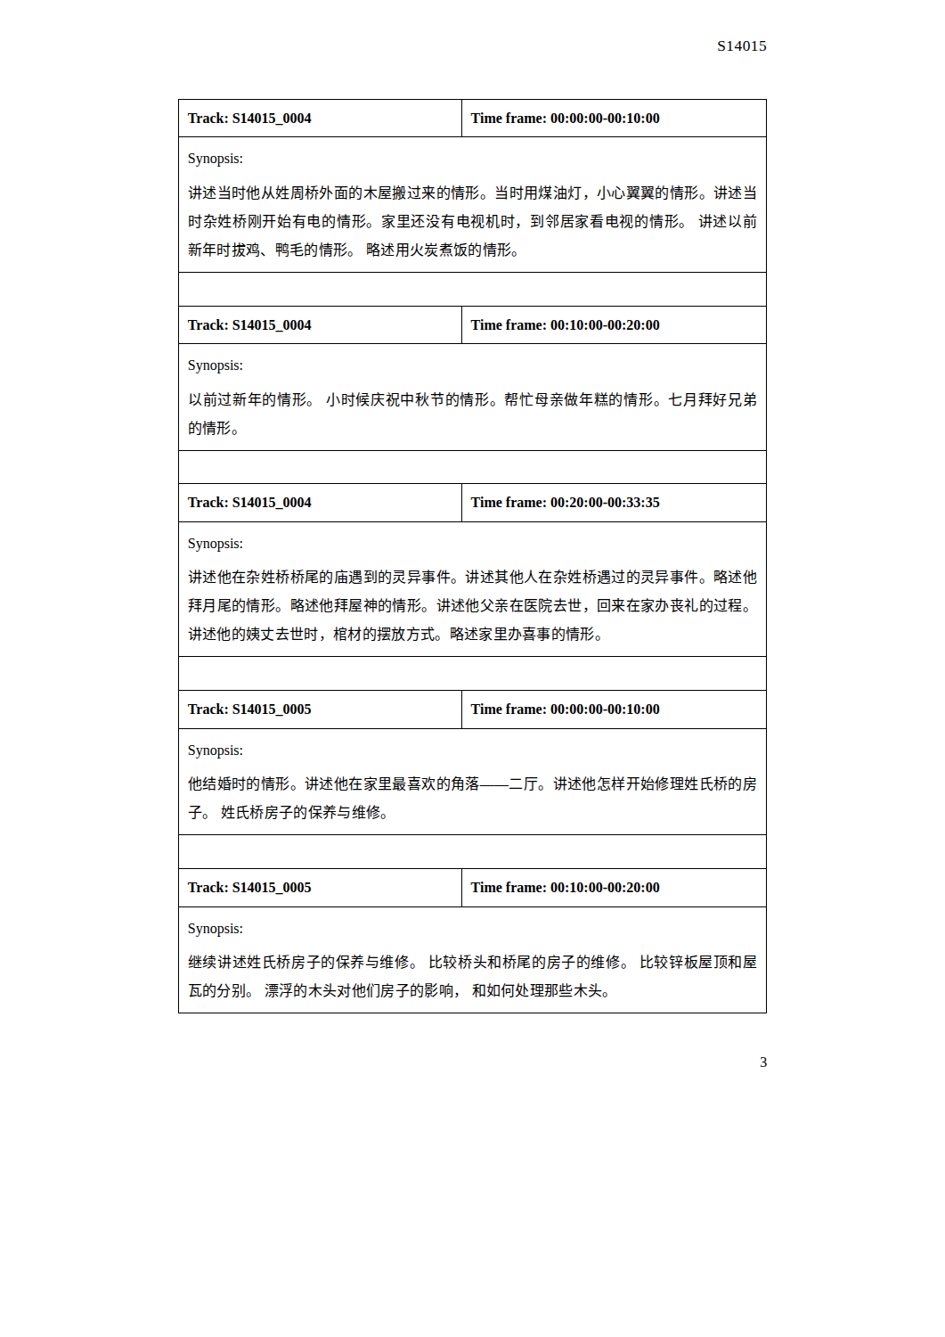S14015
| Track: S14015_0004 | Time frame: 00:00:00-00:10:00 |
| Synopsis: 讲述当时他从姓周桥外面的木屋搬过来的情形。当时用煤油灯，小心翼翼的情形。讲述当时杂姓桥刚开始有电的情形。家里还没有电视机时，到邻居家看电视的情形。 讲述以前新年时拔鸡、鸭毛的情形。 略述用火炭煮饭的情形。 |
| Track: S14015_0004 | Time frame: 00:10:00-00:20:00 |
| Synopsis: 以前过新年的情形。 小时候庆祝中秋节的情形。帮忙母亲做年糕的情形。七月拜好兄弟的情形。 |
| Track: S14015_0004 | Time frame: 00:20:00-00:33:35 |
| Synopsis: 讲述他在杂姓桥桥尾的庙遇到的灵异事件。讲述其他人在杂姓桥遇过的灵异事件。略述他拜月尾的情形。略述他拜屋神的情形。讲述他父亲在医院去世，回来在家办丧礼的过程。讲述他的姨丈去世时，棺材的摆放方式。略述家里办喜事的情形。 |
| Track: S14015_0005 | Time frame: 00:00:00-00:10:00 |
| Synopsis: 他结婚时的情形。讲述他在家里最喜欢的角落——二厅。讲述他怎样开始修理姓氏桥的房子。 姓氏桥房子的保养与维修。 |
| Track: S14015_0005 | Time frame: 00:10:00-00:20:00 |
| Synopsis: 继续讲述姓氏桥房子的保养与维修。 比较桥头和桥尾的房子的维修。 比较锌板屋顶和屋瓦的分别。 漂浮的木头对他们房子的影响， 和如何处理那些木头。 |
3